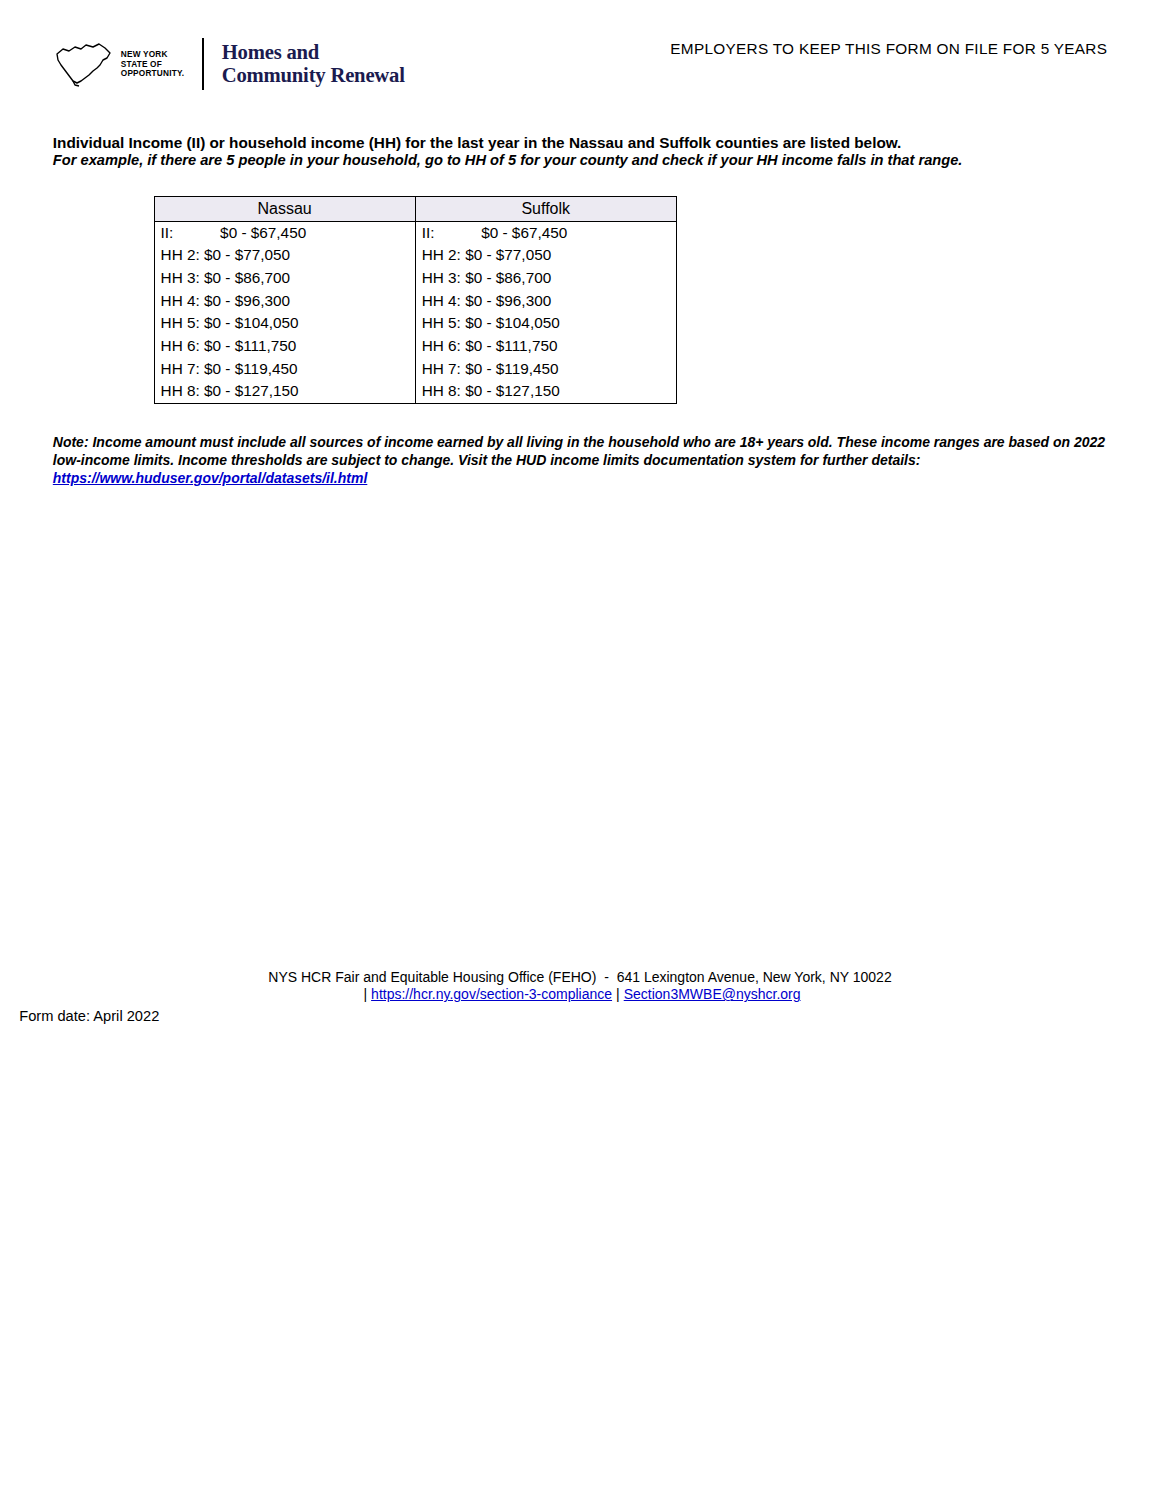New York
State of
Opportunity.
Homes andCommunity Renewal
EMPLOYERS TO KEEP THIS FORM ON FILE FOR 5 YEARS
Individual Income (II) or household income (HH) for the last year in the Nassau and Suffolk counties are listed below.
For example, if there are 5 people in your household, go to HH of 5 for your county and check if your HH income falls in that range.
| Nassau | Suffolk |
| --- | --- |
| II: $0 - $67,450 | II: $0 - $67,450 |
| HH 2: $0 - $77,050 | HH 2: $0 - $77,050 |
| HH 3: $0 - $86,700 | HH 3: $0 - $86,700 |
| HH 4: $0 - $96,300 | HH 4: $0 - $96,300 |
| HH 5: $0 - $104,050 | HH 5: $0 - $104,050 |
| HH 6: $0 - $111,750 | HH 6: $0 - $111,750 |
| HH 7: $0 - $119,450 | HH 7: $0 - $119,450 |
| HH 8: $0 - $127,150 | HH 8: $0 - $127,150 |
Note: Income amount must include all sources of income earned by all living in the household who are 18+ years old. These income ranges are based on 2022 low-income limits. Income thresholds are subject to change. Visit the HUD income limits documentation system for further details: https://www.huduser.gov/portal/datasets/il.html
NYS HCR Fair and Equitable Housing Office (FEHO) - 641 Lexington Avenue, New York, NY 10022
|https://hcr.ny.gov/section-3-compliance|Section3MWBE@nyshcr.org
Form date: April 2022